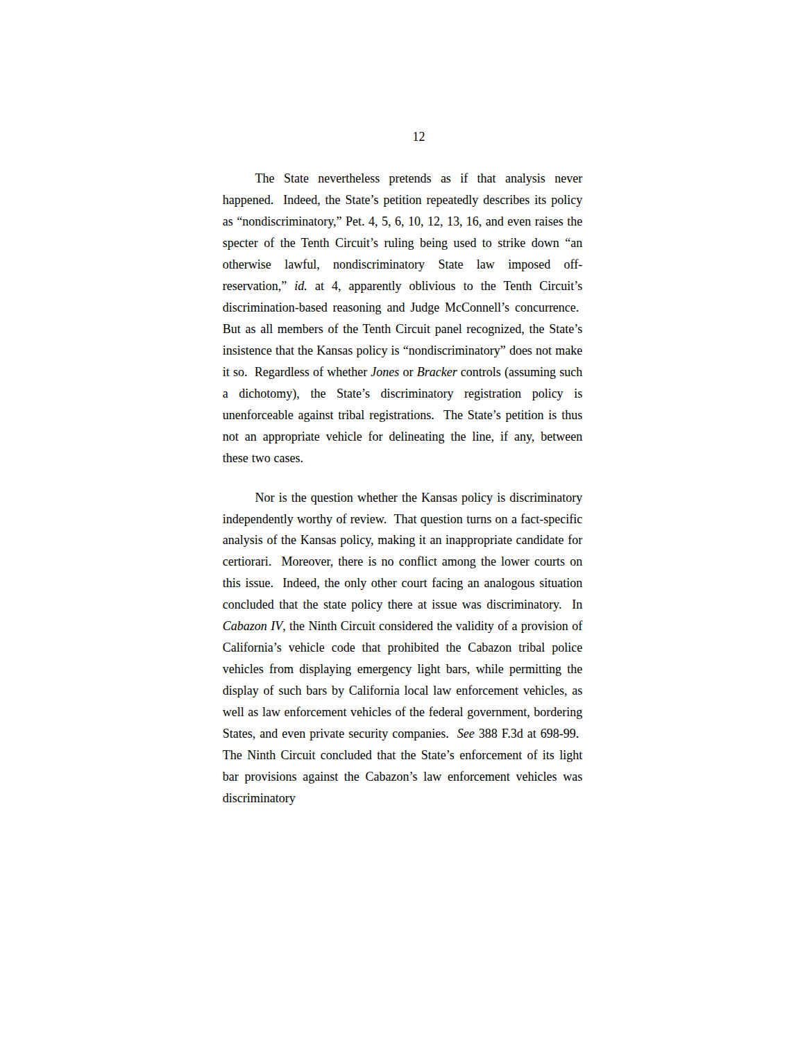12
The State nevertheless pretends as if that analysis never happened. Indeed, the State’s petition repeatedly describes its policy as “nondiscriminatory,” Pet. 4, 5, 6, 10, 12, 13, 16, and even raises the specter of the Tenth Circuit’s ruling being used to strike down “an otherwise lawful, nondiscriminatory State law imposed off-reservation,” id. at 4, apparently oblivious to the Tenth Circuit’s discrimination-based reasoning and Judge McConnell’s concurrence. But as all members of the Tenth Circuit panel recognized, the State’s insistence that the Kansas policy is “nondiscriminatory” does not make it so. Regardless of whether Jones or Bracker controls (assuming such a dichotomy), the State’s discriminatory registration policy is unenforceable against tribal registrations. The State’s petition is thus not an appropriate vehicle for delineating the line, if any, between these two cases.
Nor is the question whether the Kansas policy is discriminatory independently worthy of review. That question turns on a fact-specific analysis of the Kansas policy, making it an inappropriate candidate for certiorari. Moreover, there is no conflict among the lower courts on this issue. Indeed, the only other court facing an analogous situation concluded that the state policy there at issue was discriminatory. In Cabazon IV, the Ninth Circuit considered the validity of a provision of California’s vehicle code that prohibited the Cabazon tribal police vehicles from displaying emergency light bars, while permitting the display of such bars by California local law enforcement vehicles, as well as law enforcement vehicles of the federal government, bordering States, and even private security companies. See 388 F.3d at 698-99. The Ninth Circuit concluded that the State’s enforcement of its light bar provisions against the Cabazon’s law enforcement vehicles was discriminatory